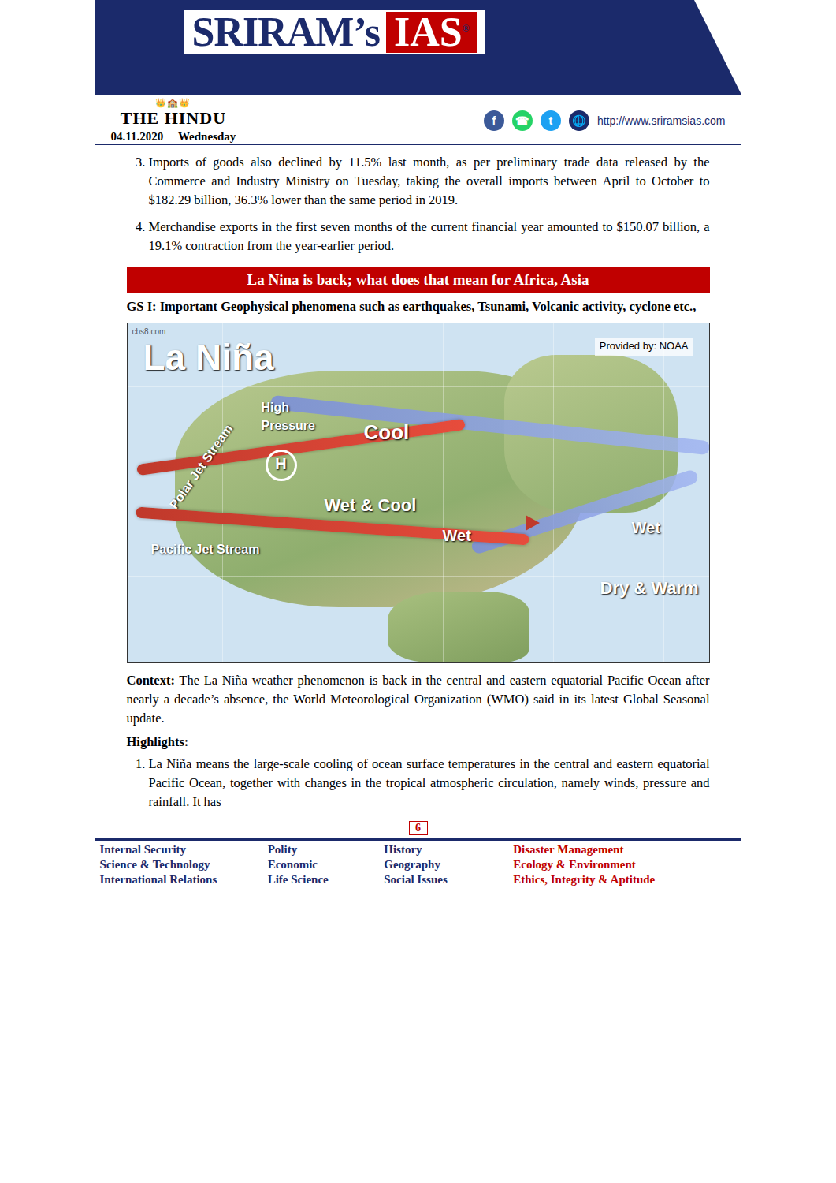SRIRAM’s IAS®
👑🏫👑
THE HINDU
04.11.2020 Wednesday
f ☎ t 🌐 http://www.sriramsias.com
Imports of goods also declined by 11.5% last month, as per preliminary trade data released by the Commerce and Industry Ministry on Tuesday, taking the overall imports between April to October to $182.29 billion, 36.3% lower than the same period in 2019.
Merchandise exports in the first seven months of the current financial year amounted to $150.07 billion, a 19.1% contraction from the year-earlier period.
La Nina is back; what does that mean for Africa, Asia
GS I: Important Geophysical phenomena such as earthquakes, Tsunami, Volcanic activity, cyclone etc.,
cbs8.com
La Niña
Provided by: NOAA
High
Pressure
H
Cool
Wet & Cool
Wet
Wet
Dry & Warm
Polar Jet Stream
Pacific Jet Stream
Context: The La Niña weather phenomenon is back in the central and eastern equatorial Pacific Ocean after nearly a decade’s absence, the World Meteorological Organization (WMO) said in its latest Global Seasonal update.
Highlights:
La Niña means the large-scale cooling of ocean surface temperatures in the central and eastern equatorial Pacific Ocean, together with changes in the tropical atmospheric circulation, namely winds, pressure and rainfall. It has
6
| Internal Security | Polity | History | Disaster Management |
| Science & Technology | Economic | Geography | Ecology & Environment |
| International Relations | Life Science | Social Issues | Ethics, Integrity & Aptitude |